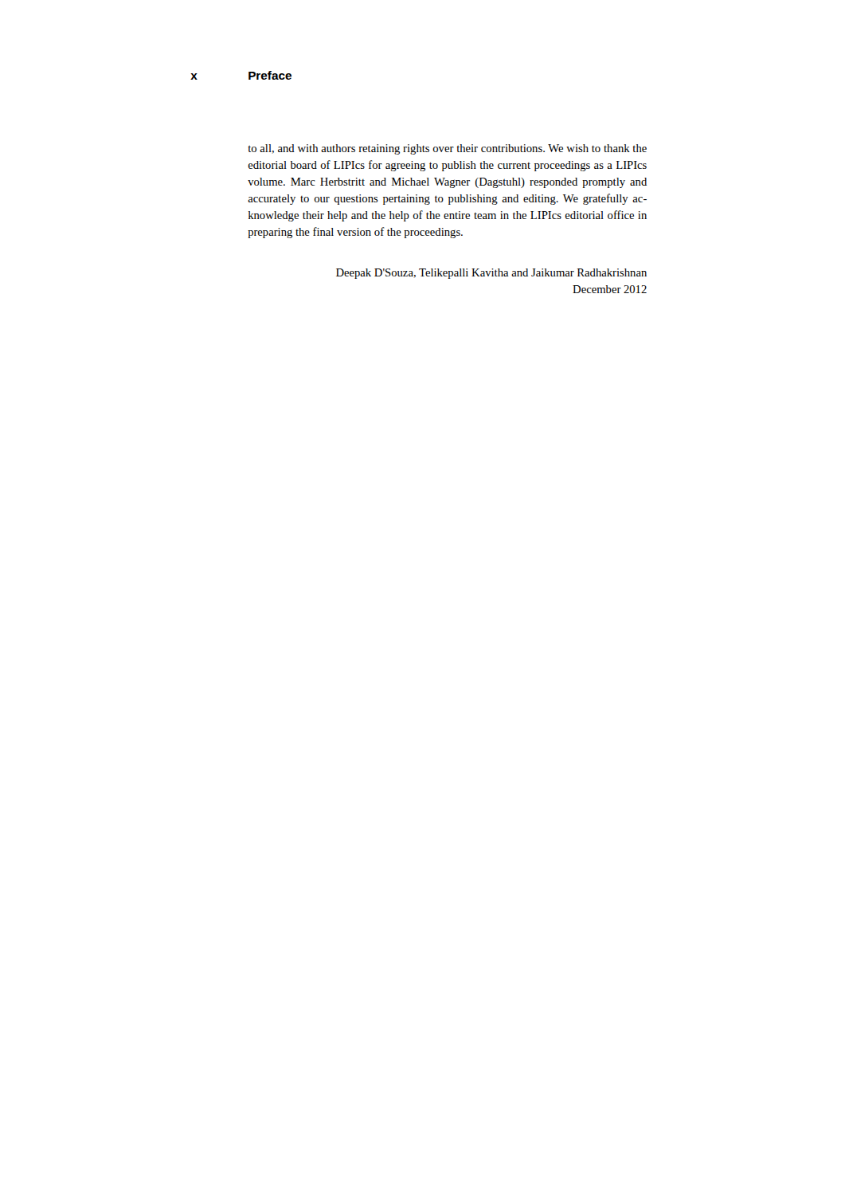x Preface
to all, and with authors retaining rights over their contributions. We wish to thank the editorial board of LIPIcs for agreeing to publish the current proceedings as a LIPIcs volume. Marc Herbstritt and Michael Wagner (Dagstuhl) responded promptly and accurately to our questions pertaining to publishing and editing. We gratefully acknowledge their help and the help of the entire team in the LIPIcs editorial office in preparing the final version of the proceedings.
Deepak D'Souza, Telikepalli Kavitha and Jaikumar Radhakrishnan December 2012